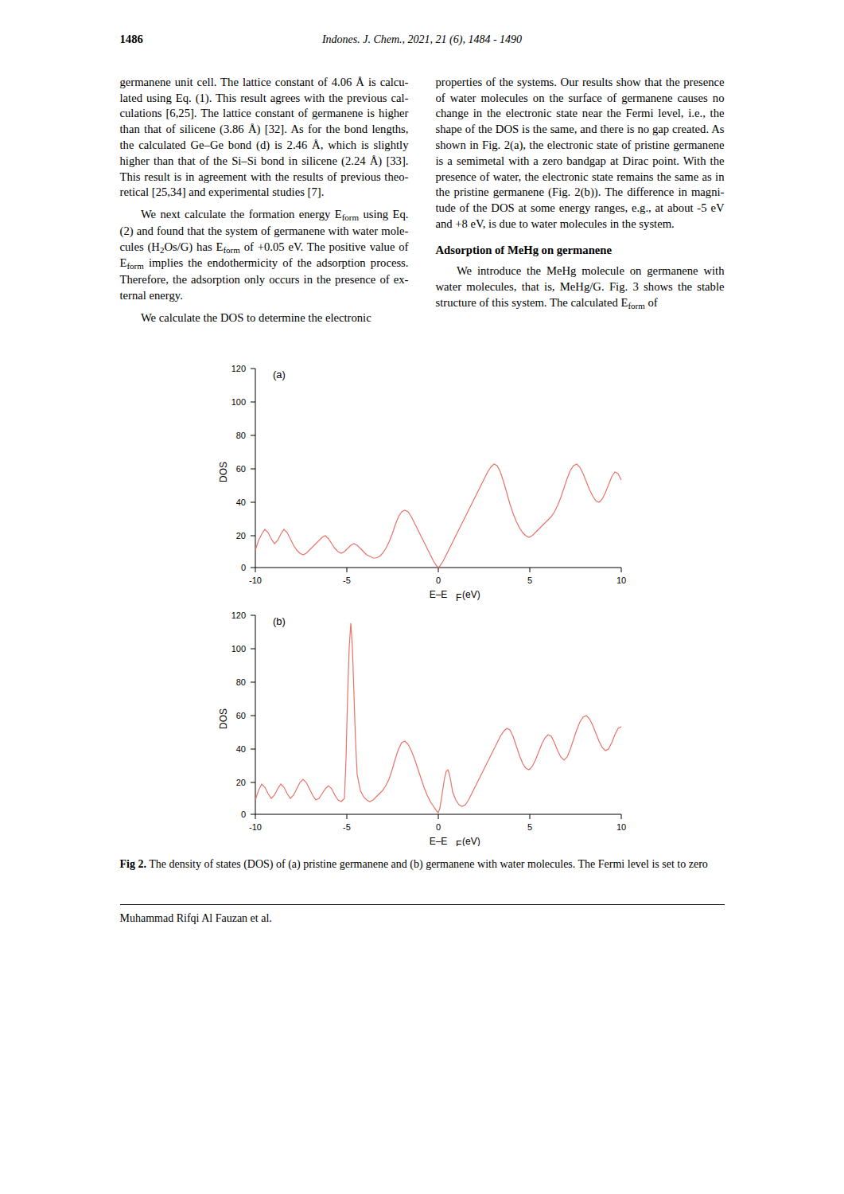1486
Indones. J. Chem., 2021, 21 (6), 1484 - 1490
germanene unit cell. The lattice constant of 4.06 Å is calculated using Eq. (1). This result agrees with the previous calculations [6,25]. The lattice constant of germanene is higher than that of silicene (3.86 Å) [32]. As for the bond lengths, the calculated Ge–Ge bond (d) is 2.46 Å, which is slightly higher than that of the Si–Si bond in silicene (2.24 Å) [33]. This result is in agreement with the results of previous theoretical [25,34] and experimental studies [7].
We next calculate the formation energy Eform using Eq. (2) and found that the system of germanene with water molecules (H2Os/G) has Eform of +0.05 eV. The positive value of Eform implies the endothermicity of the adsorption process. Therefore, the adsorption only occurs in the presence of external energy.
We calculate the DOS to determine the electronic
properties of the systems. Our results show that the presence of water molecules on the surface of germanene causes no change in the electronic state near the Fermi level, i.e., the shape of the DOS is the same, and there is no gap created. As shown in Fig. 2(a), the electronic state of pristine germanene is a semimetal with a zero bandgap at Dirac point. With the presence of water, the electronic state remains the same as in the pristine germanene (Fig. 2(b)). The difference in magnitude of the DOS at some energy ranges, e.g., at about -5 eV and +8 eV, is due to water molecules in the system.
Adsorption of MeHg on germanene
We introduce the MeHg molecule on germanene with water molecules, that is, MeHg/G. Fig. 3 shows the stable structure of this system. The calculated Eform of
120 100 80 60 40 20 0 -10 -5 0 5 10 (a) E–E F (eV) DOS 120 100 80 60 40 20 0 -10 -5 0 5 10 (b) E–E F (eV) DOS
Fig 2. The density of states (DOS) of (a) pristine germanene and (b) germanene with water molecules. The Fermi level is set to zero
Muhammad Rifqi Al Fauzan et al.